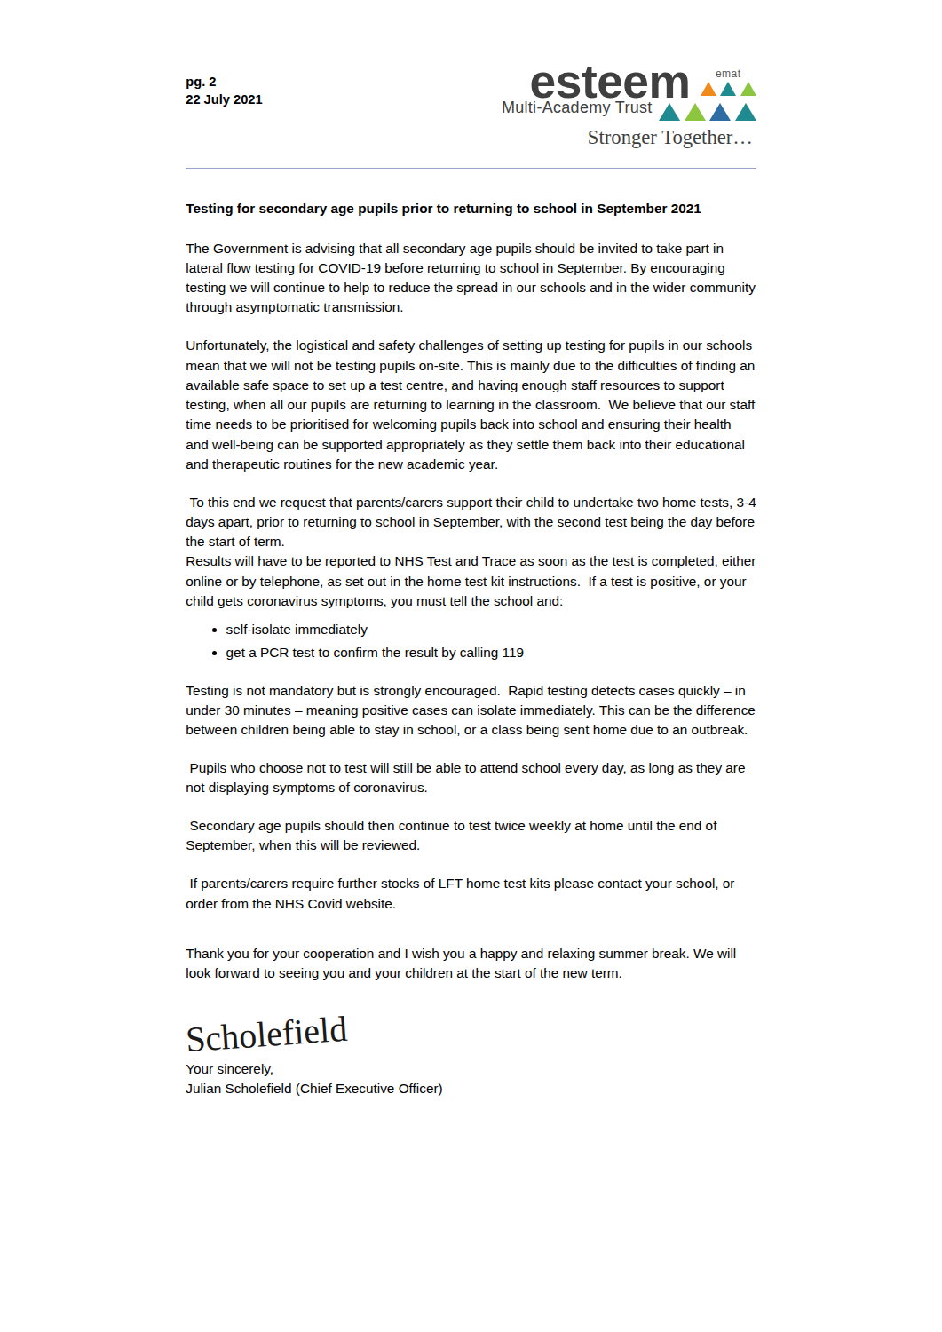pg. 2
22 July 2021
esteem emat
Multi-Academy Trust
Stronger Together…
Testing for secondary age pupils prior to returning to school in September 2021
The Government is advising that all secondary age pupils should be invited to take part in lateral flow testing for COVID-19 before returning to school in September. By encouraging testing we will continue to help to reduce the spread in our schools and in the wider community through asymptomatic transmission.
Unfortunately, the logistical and safety challenges of setting up testing for pupils in our schools mean that we will not be testing pupils on-site. This is mainly due to the difficulties of finding an available safe space to set up a test centre, and having enough staff resources to support testing, when all our pupils are returning to learning in the classroom. We believe that our staff time needs to be prioritised for welcoming pupils back into school and ensuring their health and well-being can be supported appropriately as they settle them back into their educational and therapeutic routines for the new academic year.
To this end we request that parents/carers support their child to undertake two home tests, 3-4 days apart, prior to returning to school in September, with the second test being the day before the start of term.
Results will have to be reported to NHS Test and Trace as soon as the test is completed, either online or by telephone, as set out in the home test kit instructions. If a test is positive, or your child gets coronavirus symptoms, you must tell the school and:
self-isolate immediately
get a PCR test to confirm the result by calling 119
Testing is not mandatory but is strongly encouraged. Rapid testing detects cases quickly – in under 30 minutes – meaning positive cases can isolate immediately. This can be the difference between children being able to stay in school, or a class being sent home due to an outbreak.
Pupils who choose not to test will still be able to attend school every day, as long as they are not displaying symptoms of coronavirus.
Secondary age pupils should then continue to test twice weekly at home until the end of September, when this will be reviewed.
If parents/carers require further stocks of LFT home test kits please contact your school, or order from the NHS Covid website.
Thank you for your cooperation and I wish you a happy and relaxing summer break. We will look forward to seeing you and your children at the start of the new term.
Scholefield
Your sincerely,
Julian Scholefield (Chief Executive Officer)